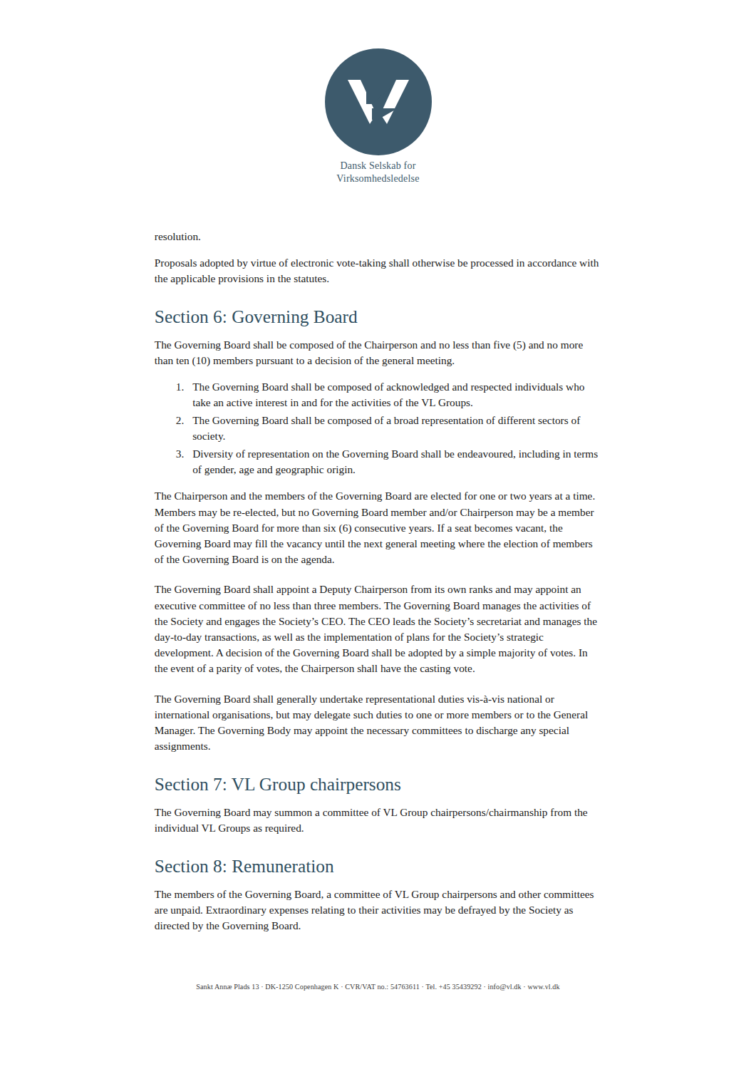Dansk Selskab for
Virksomhedsledelse
resolution.
Proposals adopted by virtue of electronic vote-taking shall otherwise be processed in accordance with the applicable provisions in the statutes.
Section 6: Governing Board
The Governing Board shall be composed of the Chairperson and no less than five (5) and no more than ten (10) members pursuant to a decision of the general meeting.
The Governing Board shall be composed of acknowledged and respected individuals who take an active interest in and for the activities of the VL Groups.
The Governing Board shall be composed of a broad representation of different sectors of society.
Diversity of representation on the Governing Board shall be endeavoured, including in terms of gender, age and geographic origin.
The Chairperson and the members of the Governing Board are elected for one or two years at a time. Members may be re-elected, but no Governing Board member and/or Chairperson may be a member of the Governing Board for more than six (6) consecutive years. If a seat becomes vacant, the Governing Board may fill the vacancy until the next general meeting where the election of members of the Governing Board is on the agenda.
The Governing Board shall appoint a Deputy Chairperson from its own ranks and may appoint an executive committee of no less than three members. The Governing Board manages the activities of the Society and engages the Society’s CEO. The CEO leads the Society’s secretariat and manages the day-to-day transactions, as well as the implementation of plans for the Society’s strategic development. A decision of the Governing Board shall be adopted by a simple majority of votes. In the event of a parity of votes, the Chairperson shall have the casting vote.
The Governing Board shall generally undertake representational duties vis-à-vis national or international organisations, but may delegate such duties to one or more members or to the General Manager. The Governing Body may appoint the necessary committees to discharge any special assignments.
Section 7: VL Group chairpersons
The Governing Board may summon a committee of VL Group chairpersons/chairmanship from the individual VL Groups as required.
Section 8: Remuneration
The members of the Governing Board, a committee of VL Group chairpersons and other committees are unpaid. Extraordinary expenses relating to their activities may be defrayed by the Society as directed by the Governing Board.
Sankt Annæ Plads 13 · DK-1250 Copenhagen K · CVR/VAT no.: 54763611 · Tel. +45 35439292 · info@vl.dk · www.vl.dk